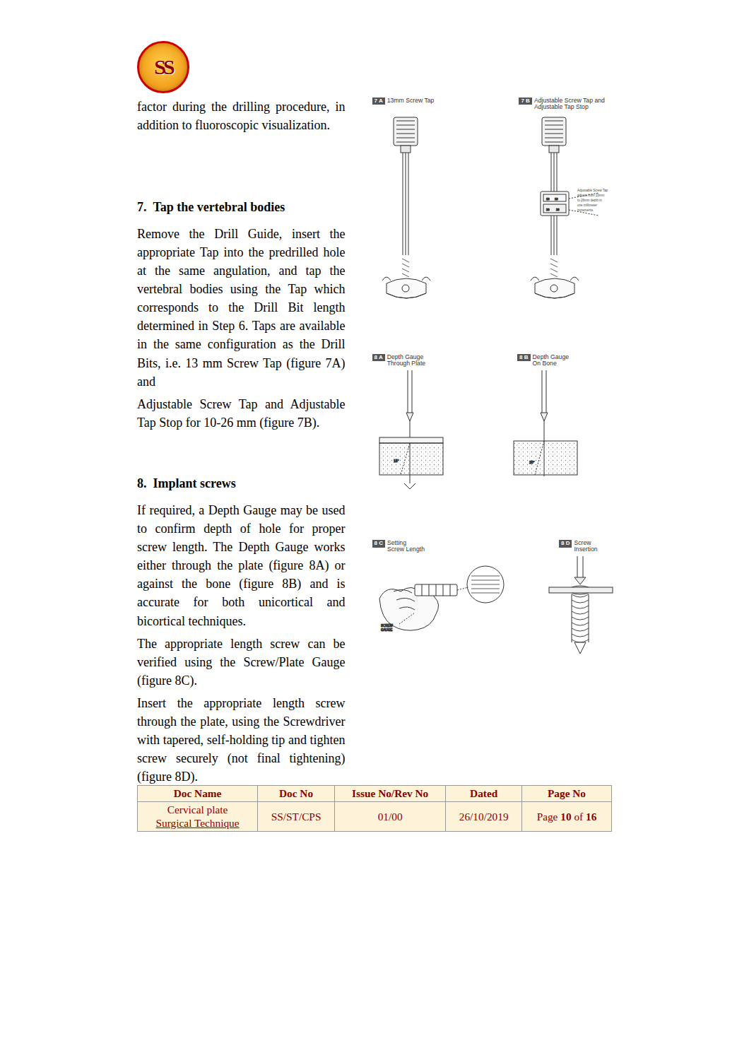SS
factor during the drilling procedure, in addition to fluoroscopic visualization.
7. Tap the vertebral bodies
Remove the Drill Guide, insert the appropriate Tap into the predrilled hole at the same angulation, and tap the vertebral bodies using the Tap which corresponds to the Drill Bit length determined in Step 6. Taps are available in the same configuration as the Drill Bits, i.e. 13 mm Screw Tap (figure 7A) and
Adjustable Screw Tap and Adjustable Tap Stop for 10-26 mm (figure 7B).
8. Implant screws
If required, a Depth Gauge may be used to confirm depth of hole for proper screw length. The Depth Gauge works either through the plate (figure 8A) or against the bone (figure 8B) and is accurate for both unicortical and bicortical techniques.
The appropriate length screw can be verified using the Screw/Plate Gauge (figure 8C).
Insert the appropriate length screw through the plate, using the Screwdriver with tapered, self-holding tip and tighten screw securely (not final tightening) (figure 8D).
7 A 13mm Screw Tap
7 B Adjustable Screw Tap and Adjustable Tap Stop
10 16 20 26 Adjustable Screw Tap adjusts from 10mm to 26mm depth in one millimeter increments.
8 A Depth Gauge
Through Plate
8 B Depth Gauge
On Bone
15° 20°
8 C Setting
Screw Length
8 D Screw
Insertion
SCREW GAUGE
| Doc Name | Doc No | Issue No/Rev No | Dated | Page No |
| --- | --- | --- | --- | --- |
| Cervical plate Surgical Technique | SS/ST/CPS | 01/00 | 26/10/2019 | Page 10 of 16 |